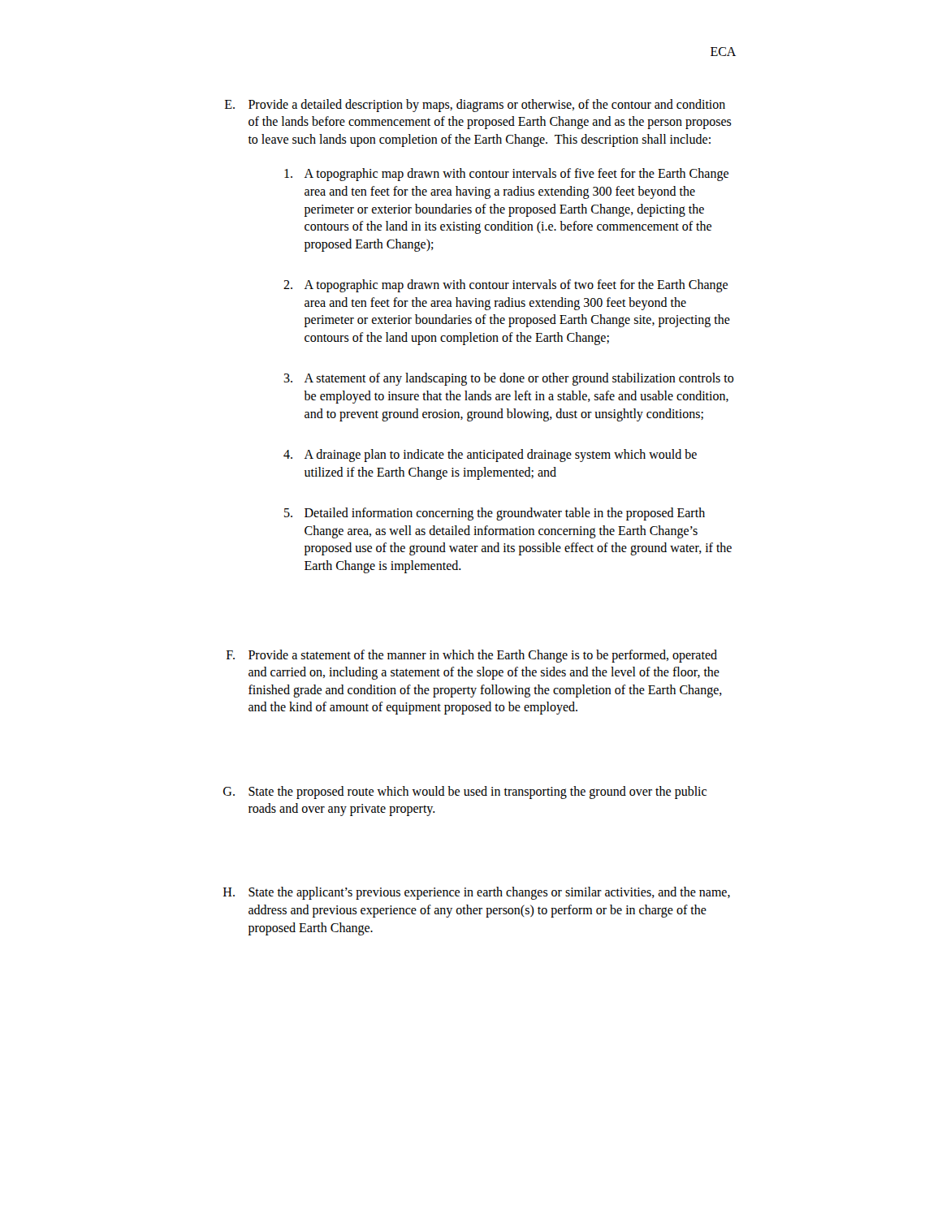ECA
Provide a detailed description by maps, diagrams or otherwise, of the contour and condition of the lands before commencement of the proposed Earth Change and as the person proposes to leave such lands upon completion of the Earth Change. This description shall include:
A topographic map drawn with contour intervals of five feet for the Earth Change area and ten feet for the area having a radius extending 300 feet beyond the perimeter or exterior boundaries of the proposed Earth Change, depicting the contours of the land in its existing condition (i.e. before commencement of the proposed Earth Change);
A topographic map drawn with contour intervals of two feet for the Earth Change area and ten feet for the area having radius extending 300 feet beyond the perimeter or exterior boundaries of the proposed Earth Change site, projecting the contours of the land upon completion of the Earth Change;
A statement of any landscaping to be done or other ground stabilization controls to be employed to insure that the lands are left in a stable, safe and usable condition, and to prevent ground erosion, ground blowing, dust or unsightly conditions;
A drainage plan to indicate the anticipated drainage system which would be utilized if the Earth Change is implemented; and
Detailed information concerning the groundwater table in the proposed Earth Change area, as well as detailed information concerning the Earth Change’s proposed use of the ground water and its possible effect of the ground water, if the Earth Change is implemented.
Provide a statement of the manner in which the Earth Change is to be performed, operated and carried on, including a statement of the slope of the sides and the level of the floor, the finished grade and condition of the property following the completion of the Earth Change, and the kind of amount of equipment proposed to be employed.
State the proposed route which would be used in transporting the ground over the public roads and over any private property.
State the applicant’s previous experience in earth changes or similar activities, and the name, address and previous experience of any other person(s) to perform or be in charge of the proposed Earth Change.